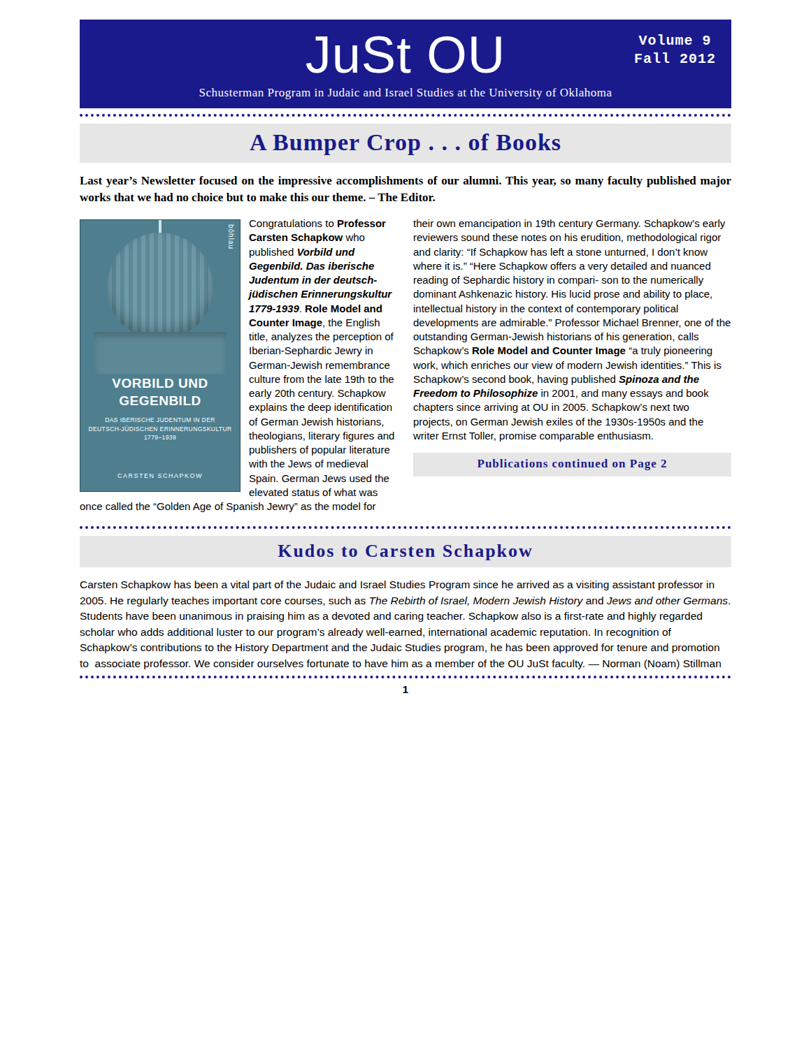Volume 9
Fall 2012
JuSt OU
Schusterman Program in Judaic and Israel Studies at the University of Oklahoma
A Bumper Crop . . . of Books
Last year’s Newsletter focused on the impressive accomplishments of our alumni. This year, so many faculty published major works that we had no choice but to make this our theme. – The Editor.
böhlau
VORBILD UND GEGENBILD
DAS IBERISCHE JUDENTUM IN DER
DEUTSCH-JÜDISCHEN ERINNERUNGSKULTUR
1779–1939
CARSTEN SCHAPKOW
Congratulations to Professor Carsten Schapkow who published Vorbild und Gegenbild. Das iberische Judentum in der deutsch-jüdischen Erinnerungskultur 1779-1939. Role Model and Counter Image, the English title, analyzes the perception of Iberian-Sephardic Jewry in German-Jewish remembrance culture from the late 19th to the early 20th century. Schapkow explains the deep identification of German Jewish historians, theologians, literary figures and publishers of popular literature with the Jews of medieval Spain. German Jews used the elevated status of what was once called the “Golden Age of Spanish Jewry” as the model for
their own emancipation in 19th century Germany. Schapkow’s early reviewers sound these notes on his erudition, methodological rigor and clarity: “If Schapkow has left a stone unturned, I don’t know where it is.” “Here Schapkow offers a very detailed and nuanced reading of Sephardic history in compari- son to the numerically dominant Ashkenazic history. His lucid prose and ability to place, intellectual history in the context of contemporary political developments are admirable.” Professor Michael Brenner, one of the outstanding German-Jewish historians of his generation, calls Schapkow’s Role Model and Counter Image “a truly pioneering work, which enriches our view of modern Jewish identities.” This is Schapkow’s second book, having published Spinoza and the Freedom to Philosophize in 2001, and many essays and book chapters since arriving at OU in 2005. Schapkow’s next two projects, on German Jewish exiles of the 1930s-1950s and the writer Ernst Toller, promise comparable enthusiasm.
Publications continued on Page 2
Kudos to Carsten Schapkow
Carsten Schapkow has been a vital part of the Judaic and Israel Studies Program since he arrived as a visiting assistant professor in 2005. He regularly teaches important core courses, such as The Rebirth of Israel, Modern Jewish History and Jews and other Germans. Students have been unanimous in praising him as a devoted and caring teacher. Schapkow also is a first-rate and highly regarded scholar who adds additional luster to our program’s already well-earned, international academic reputation. In recognition of Schapkow’s contributions to the History Department and the Judaic Studies program, he has been approved for tenure and promotion to associate professor. We consider ourselves fortunate to have him as a member of the OU JuSt faculty. — Norman (Noam) Stillman
1